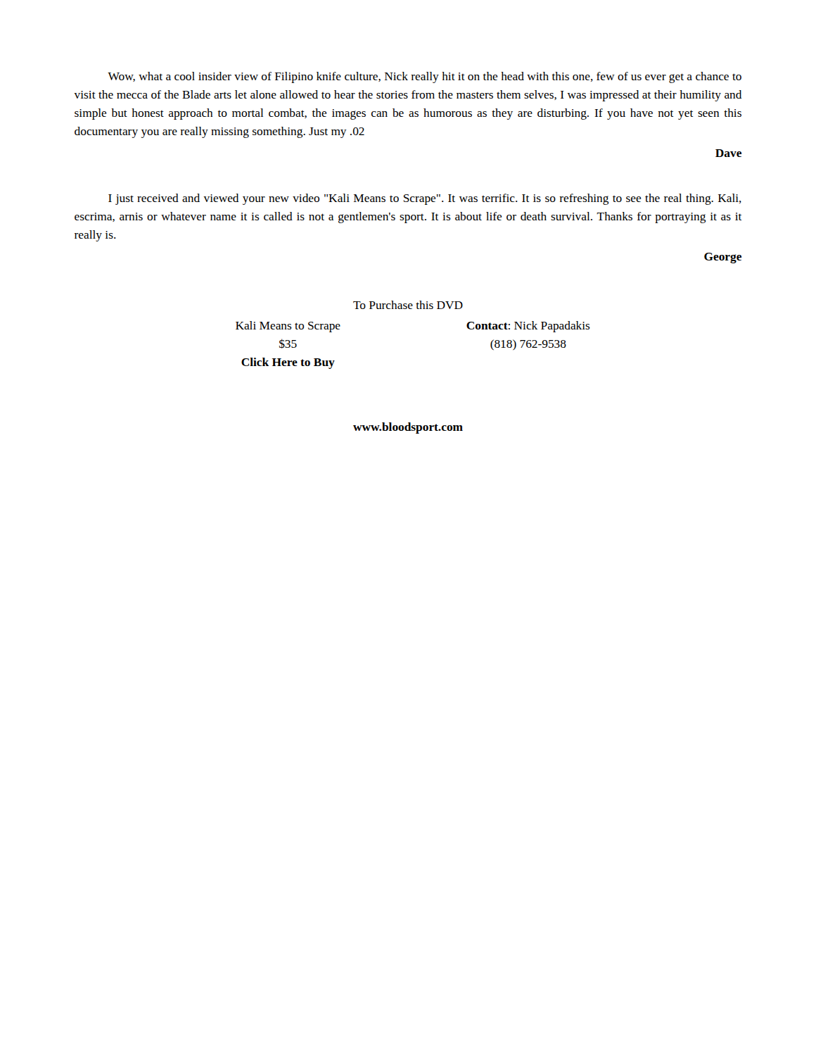Wow, what a cool insider view of Filipino knife culture, Nick really hit it on the head with this one, few of us ever get a chance to visit the mecca of the Blade arts let alone allowed to hear the stories from the masters them selves, I was impressed at their humility and simple but honest approach to mortal combat, the images can be as humorous as they are disturbing. If you have not yet seen this documentary you are really missing something. Just my .02
Dave
I just received and viewed your new video "Kali Means to Scrape". It was terrific. It is so refreshing to see the real thing. Kali, escrima, arnis or whatever name it is called is not a gentlemen's sport. It is about life or death survival. Thanks for portraying it as it really is.
George
To Purchase this DVD
| Kali Means to Scrape | Contact : Nick Papadakis |
| $35 | (818) 762-9538 |
| Click Here to Buy | |
www.bloodsport.com